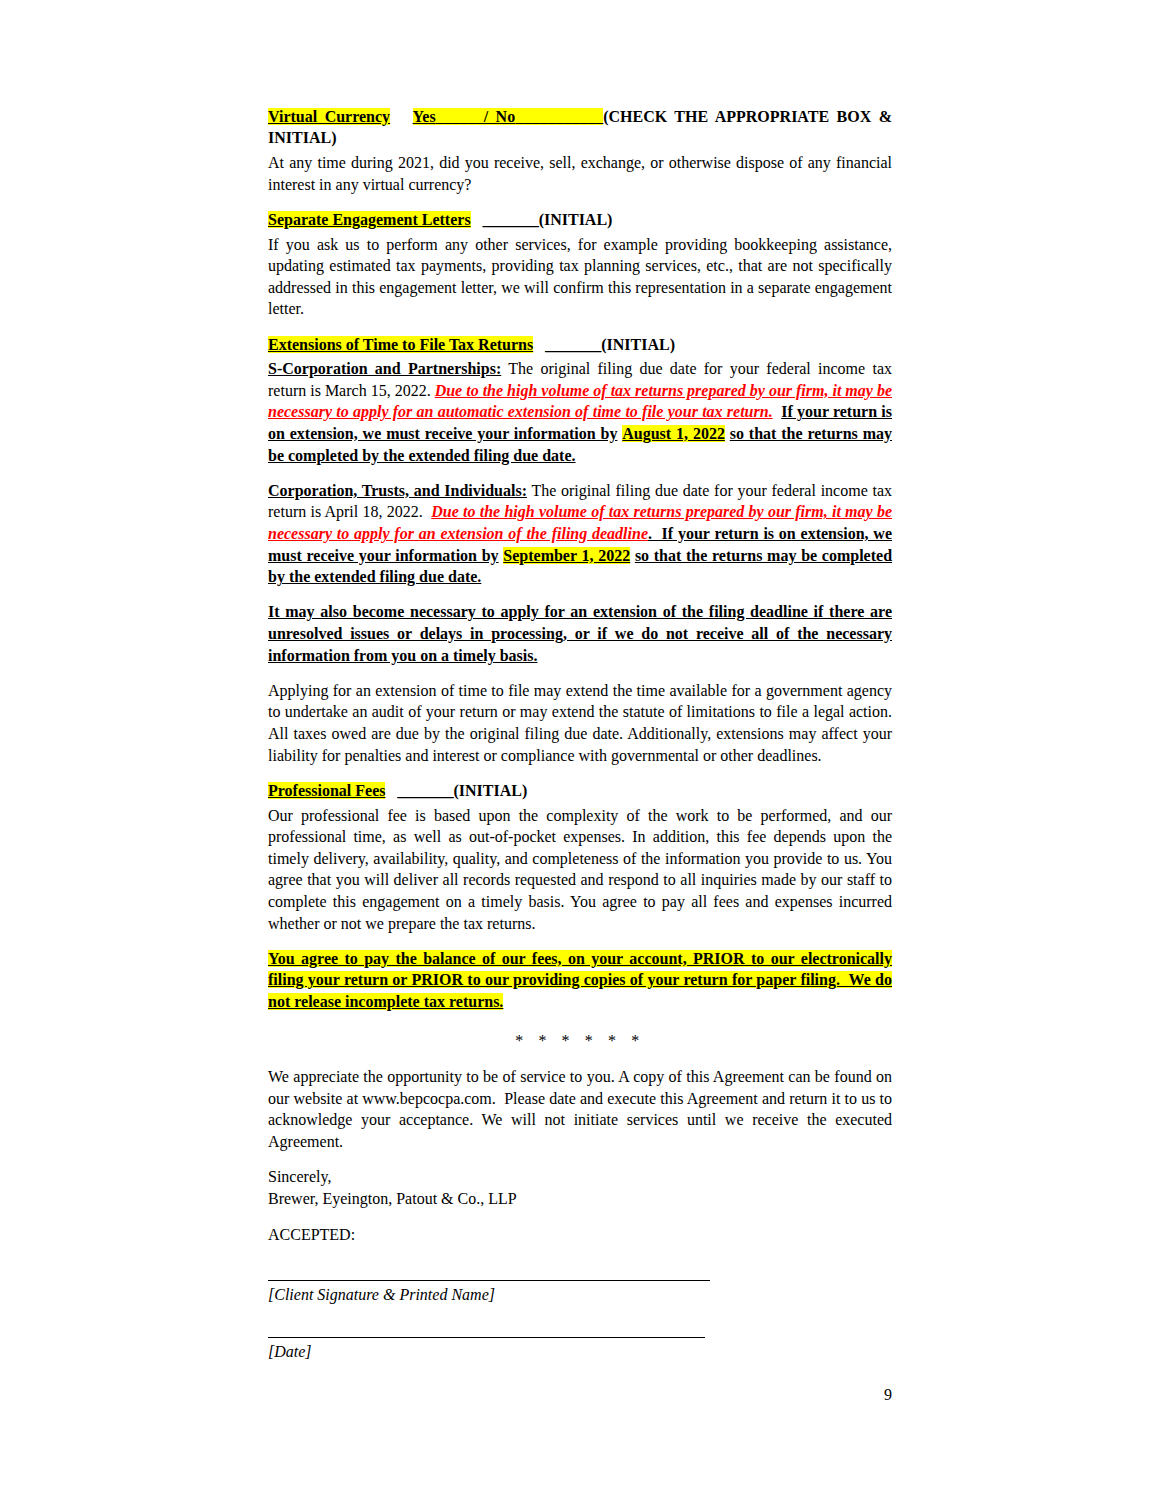Virtual Currency Yes______/ No___________(CHECK THE APPROPRIATE BOX & INITIAL)
At any time during 2021, did you receive, sell, exchange, or otherwise dispose of any financial interest in any virtual currency?
Separate Engagement Letters _______(INITIAL)
If you ask us to perform any other services, for example providing bookkeeping assistance, updating estimated tax payments, providing tax planning services, etc., that are not specifically addressed in this engagement letter, we will confirm this representation in a separate engagement letter.
Extensions of Time to File Tax Returns _______(INITIAL)
S-Corporation and Partnerships: The original filing due date for your federal income tax return is March 15, 2022. Due to the high volume of tax returns prepared by our firm, it may be necessary to apply for an automatic extension of time to file your tax return. If your return is on extension, we must receive your information by August 1, 2022 so that the returns may be completed by the extended filing due date.
Corporation, Trusts, and Individuals: The original filing due date for your federal income tax return is April 18, 2022. Due to the high volume of tax returns prepared by our firm, it may be necessary to apply for an extension of the filing deadline. If your return is on extension, we must receive your information by September 1, 2022 so that the returns may be completed by the extended filing due date.
It may also become necessary to apply for an extension of the filing deadline if there are unresolved issues or delays in processing, or if we do not receive all of the necessary information from you on a timely basis.
Applying for an extension of time to file may extend the time available for a government agency to undertake an audit of your return or may extend the statute of limitations to file a legal action. All taxes owed are due by the original filing due date. Additionally, extensions may affect your liability for penalties and interest or compliance with governmental or other deadlines.
Professional Fees _______(INITIAL)
Our professional fee is based upon the complexity of the work to be performed, and our professional time, as well as out-of-pocket expenses. In addition, this fee depends upon the timely delivery, availability, quality, and completeness of the information you provide to us. You agree that you will deliver all records requested and respond to all inquiries made by our staff to complete this engagement on a timely basis. You agree to pay all fees and expenses incurred whether or not we prepare the tax returns.
You agree to pay the balance of our fees, on your account, PRIOR to our electronically filing your return or PRIOR to our providing copies of your return for paper filing. We do not release incomplete tax returns.
* * * * * *
We appreciate the opportunity to be of service to you. A copy of this Agreement can be found on our website at www.bepcocpa.com. Please date and execute this Agreement and return it to us to acknowledge your acceptance. We will not initiate services until we receive the executed Agreement.
Sincerely,
Brewer, Eyeington, Patout & Co., LLP
ACCEPTED:
[Client Signature & Printed Name]
[Date]
9